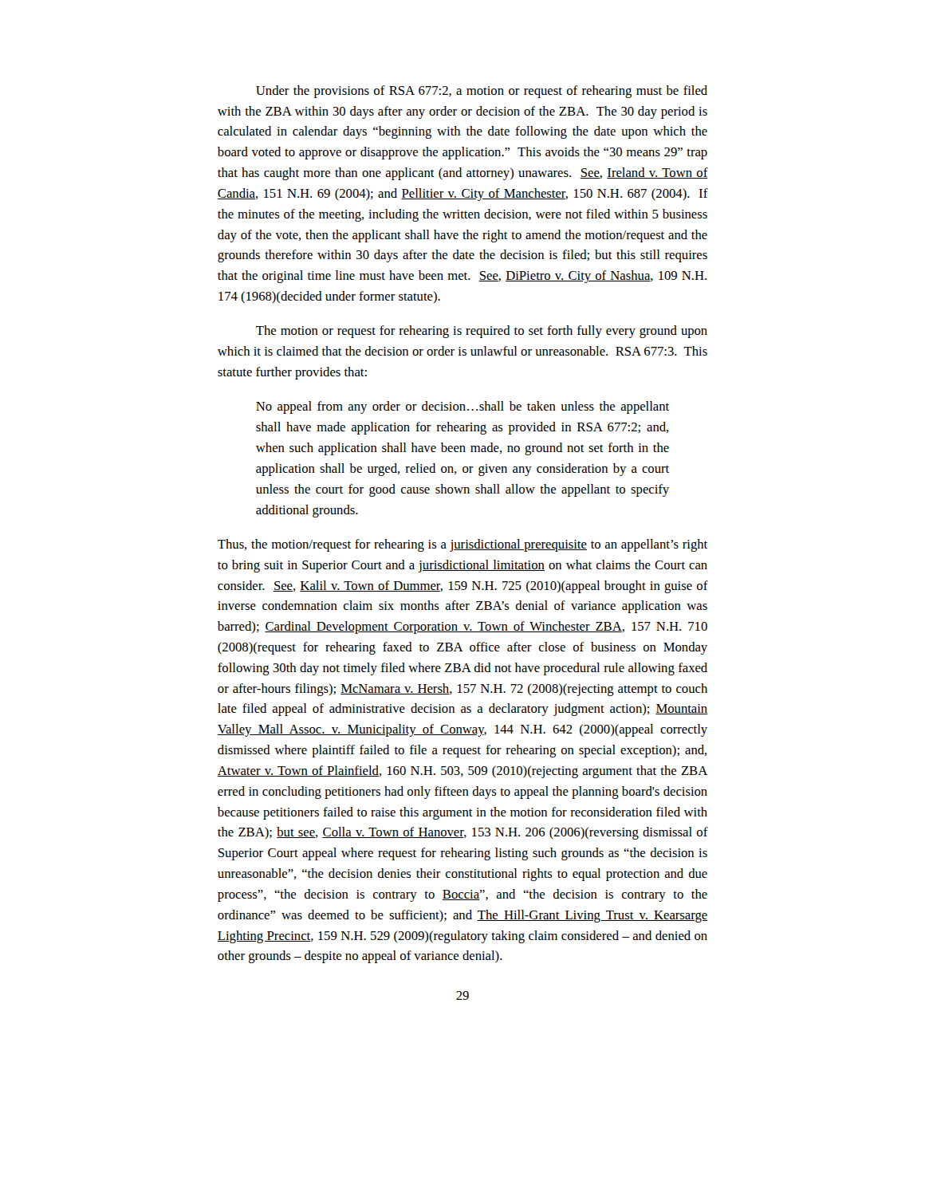Under the provisions of RSA 677:2, a motion or request of rehearing must be filed with the ZBA within 30 days after any order or decision of the ZBA. The 30 day period is calculated in calendar days “beginning with the date following the date upon which the board voted to approve or disapprove the application.” This avoids the “30 means 29” trap that has caught more than one applicant (and attorney) unawares. See, Ireland v. Town of Candia, 151 N.H. 69 (2004); and Pellitier v. City of Manchester, 150 N.H. 687 (2004). If the minutes of the meeting, including the written decision, were not filed within 5 business day of the vote, then the applicant shall have the right to amend the motion/request and the grounds therefore within 30 days after the date the decision is filed; but this still requires that the original time line must have been met. See, DiPietro v. City of Nashua, 109 N.H. 174 (1968)(decided under former statute).
The motion or request for rehearing is required to set forth fully every ground upon which it is claimed that the decision or order is unlawful or unreasonable. RSA 677:3. This statute further provides that:
No appeal from any order or decision…shall be taken unless the appellant shall have made application for rehearing as provided in RSA 677:2; and, when such application shall have been made, no ground not set forth in the application shall be urged, relied on, or given any consideration by a court unless the court for good cause shown shall allow the appellant to specify additional grounds.
Thus, the motion/request for rehearing is a jurisdictional prerequisite to an appellant’s right to bring suit in Superior Court and a jurisdictional limitation on what claims the Court can consider. See, Kalil v. Town of Dummer, 159 N.H. 725 (2010)(appeal brought in guise of inverse condemnation claim six months after ZBA’s denial of variance application was barred); Cardinal Development Corporation v. Town of Winchester ZBA, 157 N.H. 710 (2008)(request for rehearing faxed to ZBA office after close of business on Monday following 30th day not timely filed where ZBA did not have procedural rule allowing faxed or after-hours filings); McNamara v. Hersh, 157 N.H. 72 (2008)(rejecting attempt to couch late filed appeal of administrative decision as a declaratory judgment action); Mountain Valley Mall Assoc. v. Municipality of Conway, 144 N.H. 642 (2000)(appeal correctly dismissed where plaintiff failed to file a request for rehearing on special exception); and, Atwater v. Town of Plainfield, 160 N.H. 503, 509 (2010)(rejecting argument that the ZBA erred in concluding petitioners had only fifteen days to appeal the planning board's decision because petitioners failed to raise this argument in the motion for reconsideration filed with the ZBA); but see, Colla v. Town of Hanover, 153 N.H. 206 (2006)(reversing dismissal of Superior Court appeal where request for rehearing listing such grounds as “the decision is unreasonable”, “the decision denies their constitutional rights to equal protection and due process”, “the decision is contrary to Boccia”, and “the decision is contrary to the ordinance” was deemed to be sufficient); and The Hill-Grant Living Trust v. Kearsarge Lighting Precinct, 159 N.H. 529 (2009)(regulatory taking claim considered – and denied on other grounds – despite no appeal of variance denial).
29